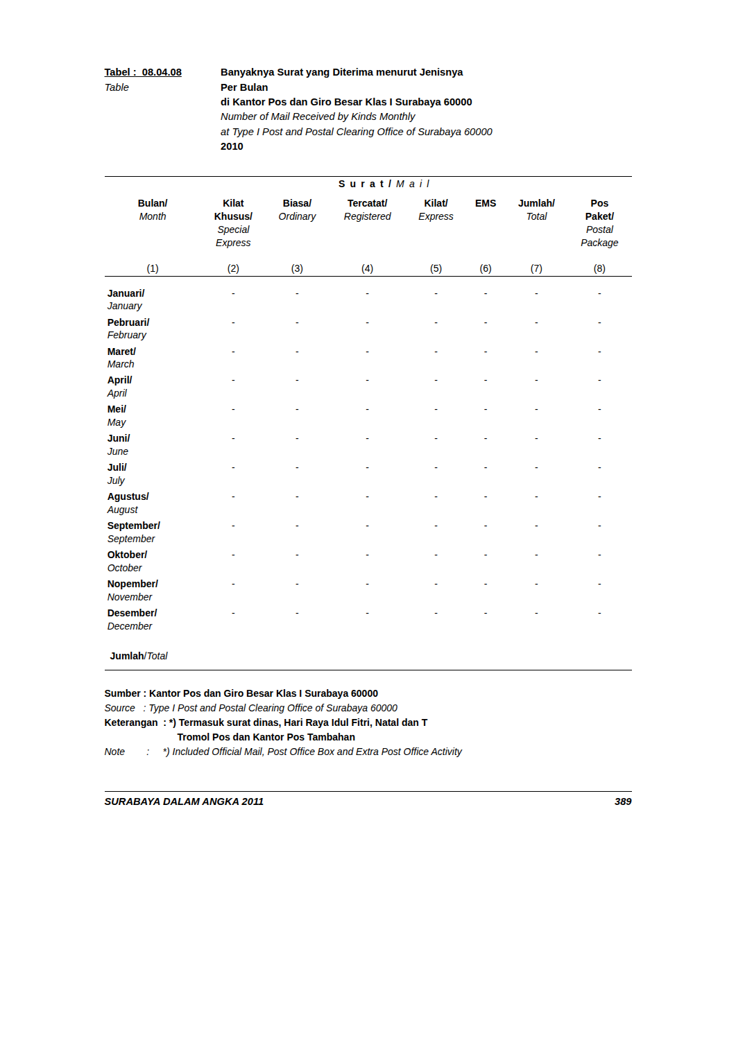Tabel : 08.04.08
Table
Banyaknya Surat yang Diterima menurut Jenisnya
Per Bulan
di Kantor Pos dan Giro Besar Klas I Surabaya 60000
Number of Mail Received by Kinds Monthly
at Type I Post and Postal Clearing Office of Surabaya 60000
2010
| | S u r a t / M a i l | |
| --- | --- | --- |
| Bulan/ Month | Kilat Khusus/ Special Express | Biasa/ Ordinary | Tercatat/ Registered | Kilat/ Express | EMS | Jumlah/ Total | Pos Paket/ Postal Package |
| (1) | (2) | (3) | (4) | (5) | (6) | (7) | (8) |
| Januari/ January | - | - | - | - | - | - | - |
| Pebruari/ February | - | - | - | - | - | - | - |
| Maret/ March | - | - | - | - | - | - | - |
| April/ April | - | - | - | - | - | - | - |
| Mei/ May | - | - | - | - | - | - | - |
| Juni/ June | - | - | - | - | - | - | - |
| Juli/ July | - | - | - | - | - | - | - |
| Agustus/ August | - | - | - | - | - | - | - |
| September/ September | - | - | - | - | - | - | - |
| Oktober/ October | - | - | - | - | - | - | - |
| Nopember/ November | - | - | - | - | - | - | - |
| Desember/ December | - | - | - | - | - | - | - |
| Jumlah / Total | | | | | | | |
Sumber : Kantor Pos dan Giro Besar Klas I Surabaya 60000
Source : Type I Post and Postal Clearing Office of Surabaya 60000
Keterangan : *) Termasuk surat dinas, Hari Raya Idul Fitri, Natal dan T
Tromol Pos dan Kantor Pos Tambahan
Note : *) Included Official Mail, Post Office Box and Extra Post Office Activity
SURABAYA DALAM ANGKA 2011 389